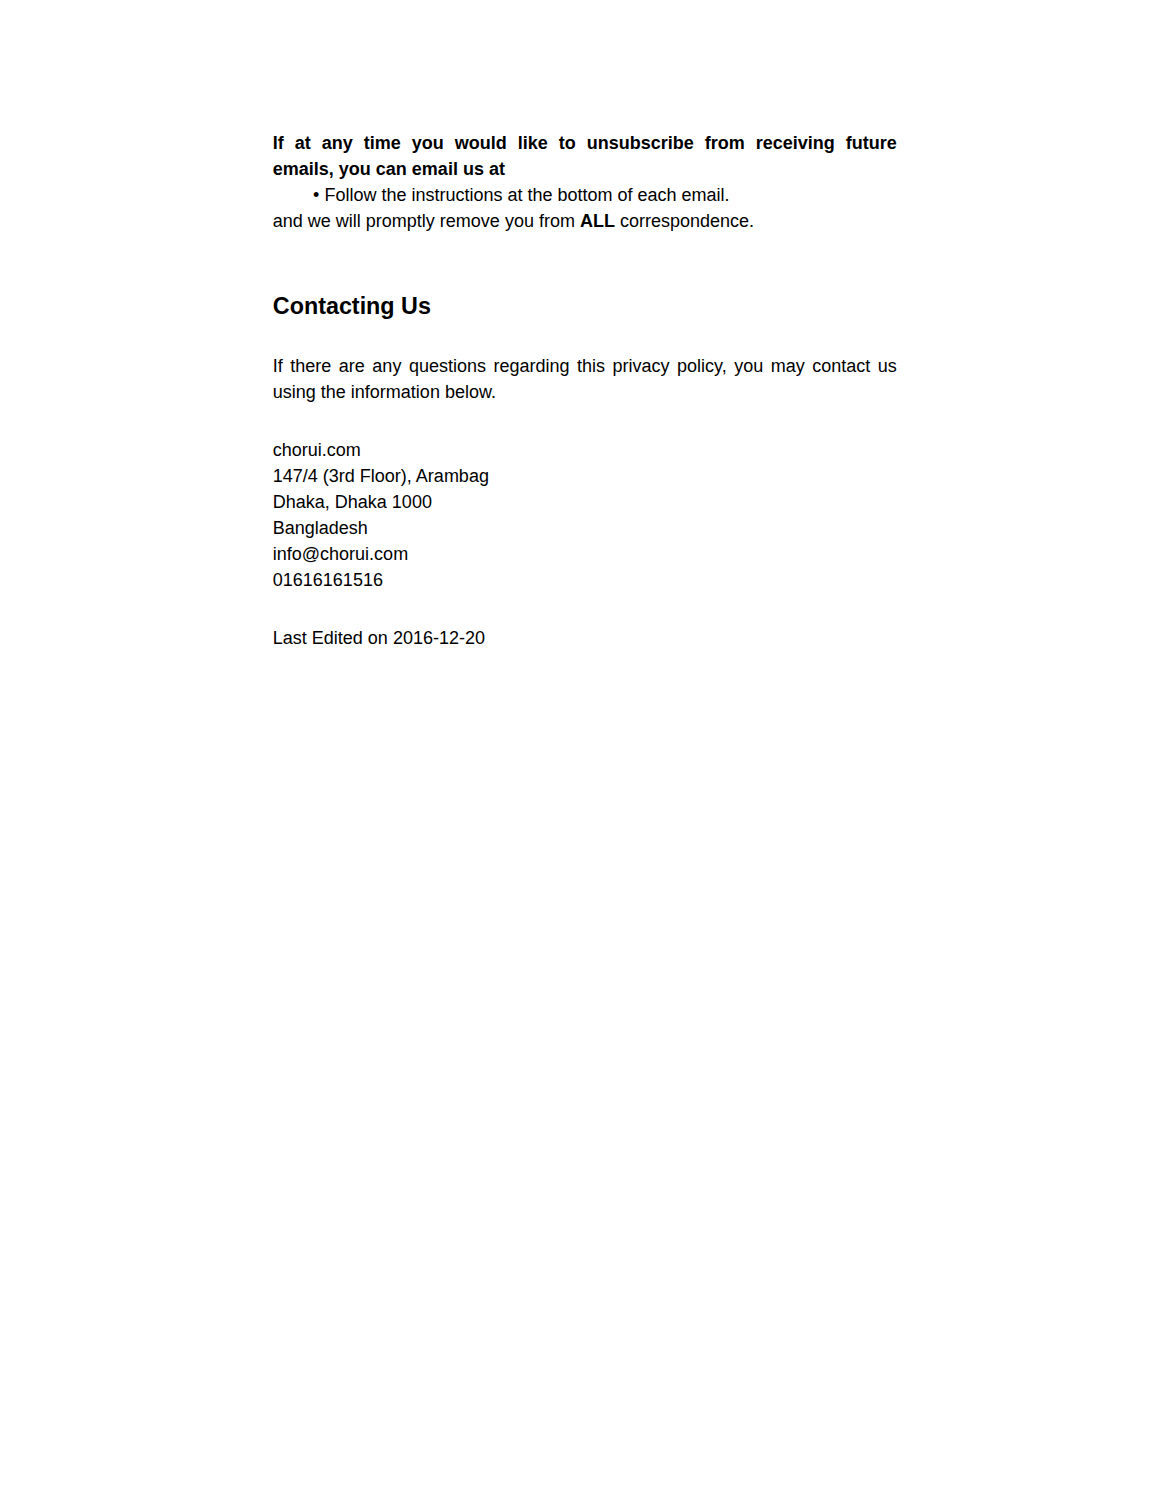If at any time you would like to unsubscribe from receiving future emails, you can email us at
• Follow the instructions at the bottom of each email.
and we will promptly remove you from ALL correspondence.
Contacting Us
If there are any questions regarding this privacy policy, you may contact us using the information below.
chorui.com
147/4 (3rd Floor), Arambag
Dhaka, Dhaka 1000
Bangladesh
info@chorui.com
01616161516
Last Edited on 2016-12-20